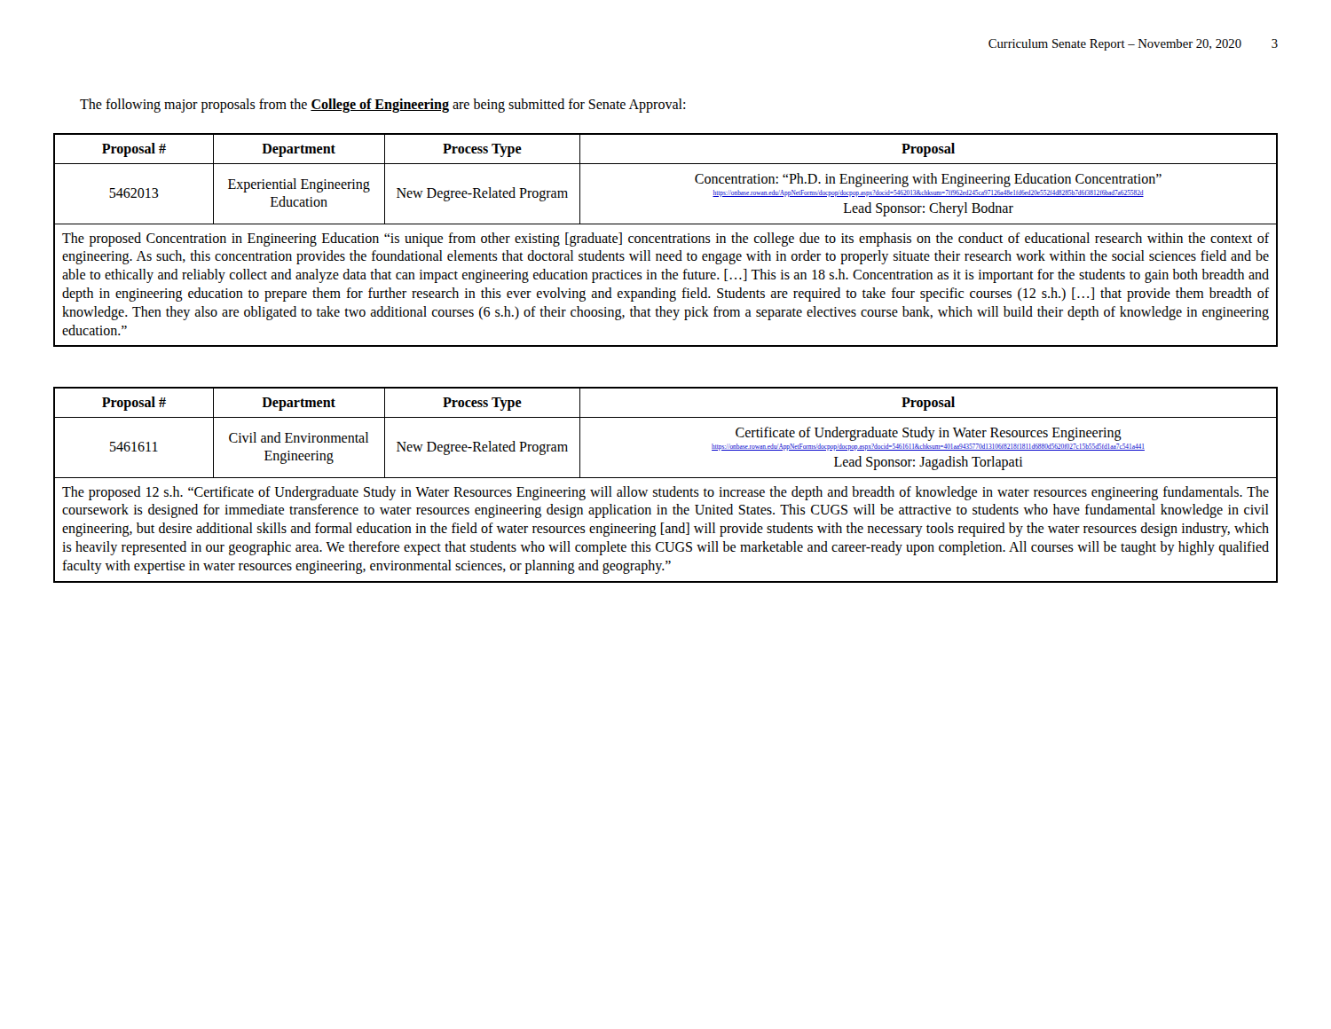Curriculum Senate Report – November 20, 2020 3
The following major proposals from the College of Engineering are being submitted for Senate Approval:
| Proposal # | Department | Process Type | Proposal |
| --- | --- | --- | --- |
| 5462013 | Experiential Engineering Education | New Degree-Related Program | Concentration: “Ph.D. in Engineering with Engineering Education Concentration” https://onbase.rowan.edu/AppNetForms/docpop/docpop.aspx?docid=5462013&chksum=7ff962ed245ca97126a48e1fd6ed20e552f4d8285b7d6f3812f6bad7a625582d Lead Sponsor: Cheryl Bodnar |
| The proposed Concentration in Engineering Education “is unique from other existing [graduate] concentrations in the college due to its emphasis on the conduct of educational research within the context of engineering. As such, this concentration provides the foundational elements that doctoral students will need to engage with in order to properly situate their research work within the social sciences field and be able to ethically and reliably collect and analyze data that can impact engineering education practices in the future. […] This is an 18 s.h. Concentration as it is important for the students to gain both breadth and depth in engineering education to prepare them for further research in this ever evolving and expanding field. Students are required to take four specific courses (12 s.h.) […] that provide them breadth of knowledge. Then they also are obligated to take two additional courses (6 s.h.) of their choosing, that they pick from a separate electives course bank, which will build their depth of knowledge in engineering education.” |
| Proposal # | Department | Process Type | Proposal |
| --- | --- | --- | --- |
| 5461611 | Civil and Environmental Engineering | New Degree-Related Program | Certificate of Undergraduate Study in Water Resources Engineering https://onbase.rowan.edu/AppNetForms/docpop/docpop.aspx?docid=5461611&chksum=401aa9435770d13106f8218f1811d6880d5620f027c15b55d5fd1aa7c541a441 Lead Sponsor: Jagadish Torlapati |
| The proposed 12 s.h. “Certificate of Undergraduate Study in Water Resources Engineering will allow students to increase the depth and breadth of knowledge in water resources engineering fundamentals. The coursework is designed for immediate transference to water resources engineering design application in the United States. This CUGS will be attractive to students who have fundamental knowledge in civil engineering, but desire additional skills and formal education in the field of water resources engineering [and] will provide students with the necessary tools required by the water resources design industry, which is heavily represented in our geographic area. We therefore expect that students who will complete this CUGS will be marketable and career-ready upon completion. All courses will be taught by highly qualified faculty with expertise in water resources engineering, environmental sciences, or planning and geography.” |